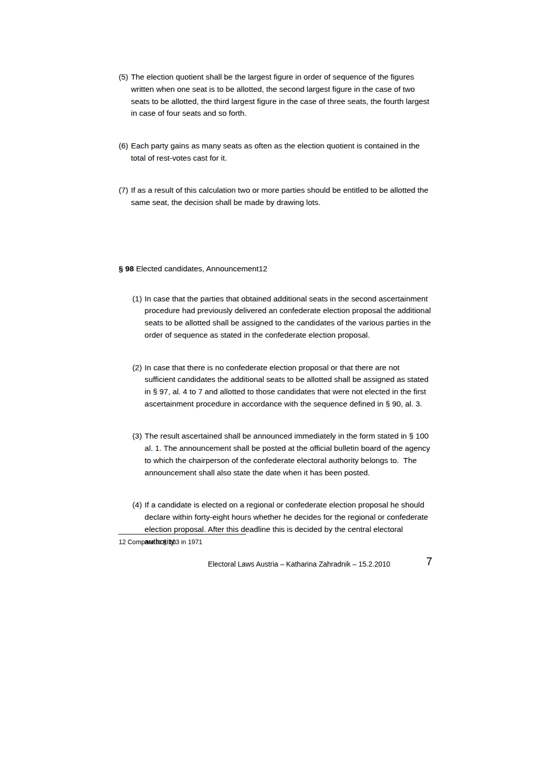(5) The election quotient shall be the largest figure in order of sequence of the figures written when one seat is to be allotted, the second largest figure in the case of two seats to be allotted, the third largest figure in the case of three seats, the fourth largest in case of four seats and so forth.
(6) Each party gains as many seats as often as the election quotient is contained in the total of rest-votes cast for it.
(7) If as a result of this calculation two or more parties should be entitled to be allotted the same seat, the decision shall be made by drawing lots.
§ 98 Elected candidates, Announcement12
(1) In case that the parties that obtained additional seats in the second ascertainment procedure had previously delivered an confederate election proposal the additional seats to be allotted shall be assigned to the candidates of the various parties in the order of sequence as stated in the confederate election proposal.
(2) In case that there is no confederate election proposal or that there are not sufficient candidates the additional seats to be allotted shall be assigned as stated in § 97, al. 4 to 7 and allotted to those candidates that were not elected in the first ascertainment procedure in accordance with the sequence defined in § 90, al. 3.
(3) The result ascertained shall be announced immediately in the form stated in § 100 al. 1. The announcement shall be posted at the official bulletin board of the agency to which the chairperson of the confederate electoral authority belongs to. The announcement shall also state the date when it has been posted.
(4) If a candidate is elected on a regional or confederate election proposal he should declare within forty-eight hours whether he decides for the regional or confederate election proposal. After this deadline this is decided by the central electoral authority.
12 Compare to § 103 in 1971
Electoral Laws Austria – Katharina Zahradnik – 15.2.2010
7